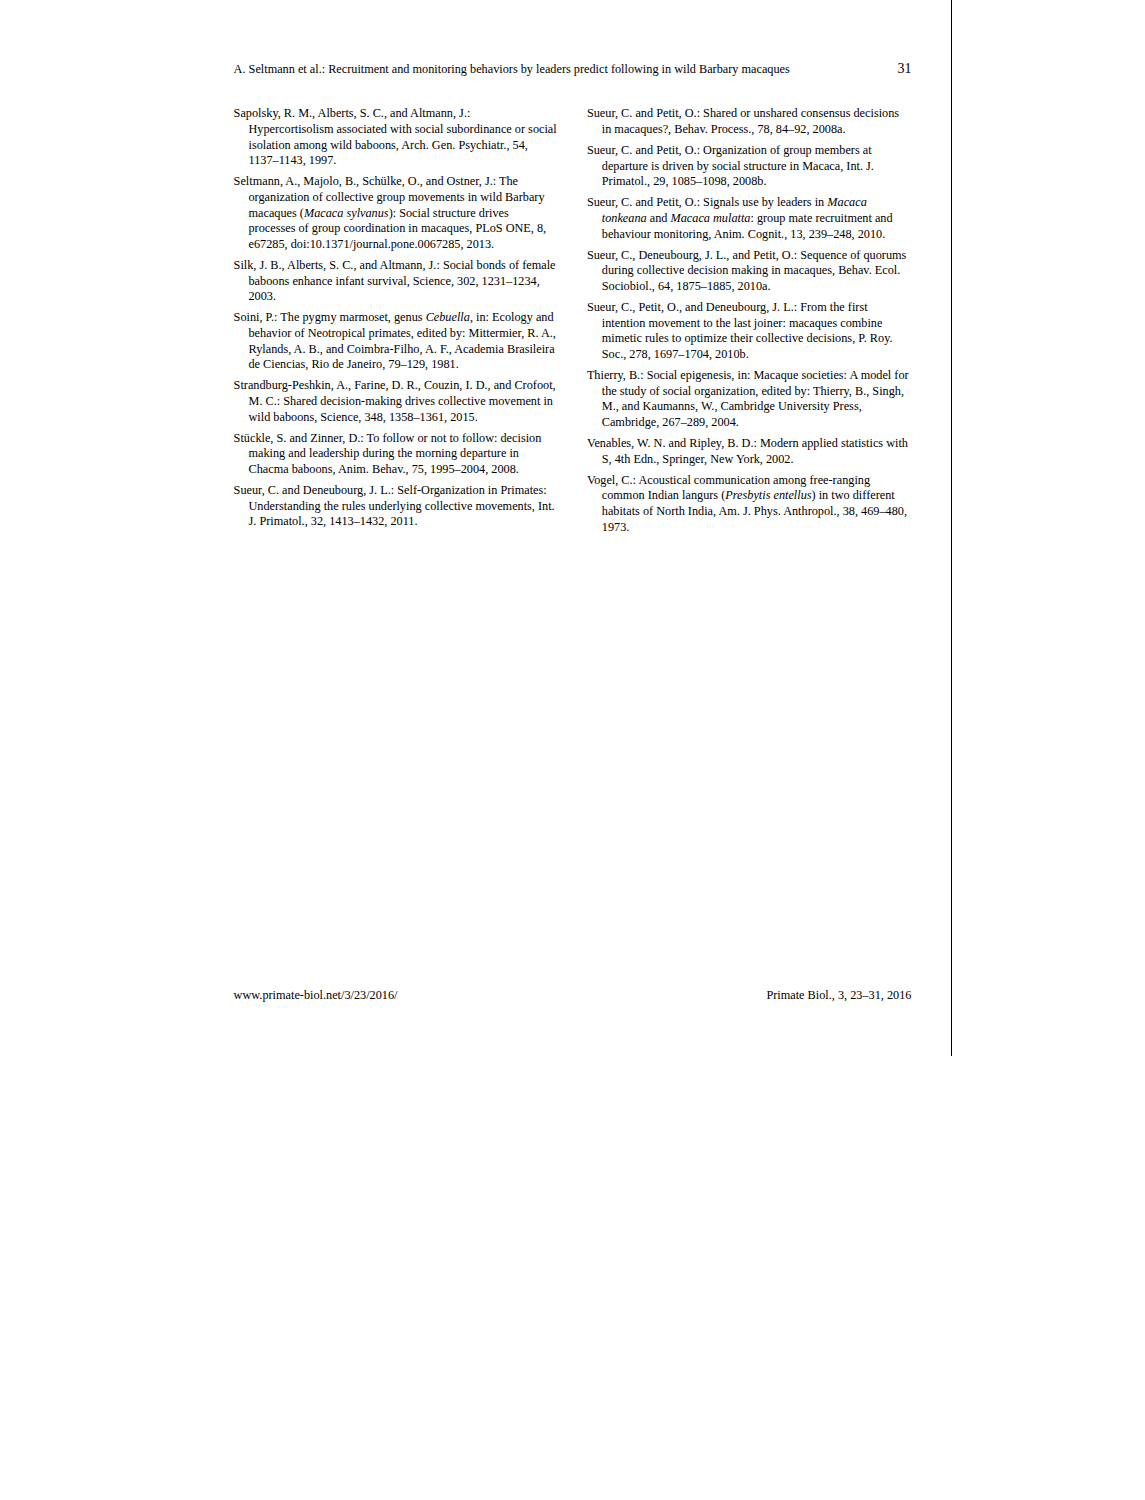A. Seltmann et al.: Recruitment and monitoring behaviors by leaders predict following in wild Barbary macaques 31
Sapolsky, R. M., Alberts, S. C., and Altmann, J.: Hypercortisolism associated with social subordinance or social isolation among wild baboons, Arch. Gen. Psychiatr., 54, 1137–1143, 1997.
Seltmann, A., Majolo, B., Schülke, O., and Ostner, J.: The organization of collective group movements in wild Barbary macaques (Macaca sylvanus): Social structure drives processes of group coordination in macaques, PLoS ONE, 8, e67285, doi:10.1371/journal.pone.0067285, 2013.
Silk, J. B., Alberts, S. C., and Altmann, J.: Social bonds of female baboons enhance infant survival, Science, 302, 1231–1234, 2003.
Soini, P.: The pygmy marmoset, genus Cebuella, in: Ecology and behavior of Neotropical primates, edited by: Mittermier, R. A., Rylands, A. B., and Coimbra-Filho, A. F., Academia Brasileira de Ciencias, Rio de Janeiro, 79–129, 1981.
Strandburg-Peshkin, A., Farine, D. R., Couzin, I. D., and Crofoot, M. C.: Shared decision-making drives collective movement in wild baboons, Science, 348, 1358–1361, 2015.
Stückle, S. and Zinner, D.: To follow or not to follow: decision making and leadership during the morning departure in Chacma baboons, Anim. Behav., 75, 1995–2004, 2008.
Sueur, C. and Deneubourg, J. L.: Self-Organization in Primates: Understanding the rules underlying collective movements, Int. J. Primatol., 32, 1413–1432, 2011.
Sueur, C. and Petit, O.: Shared or unshared consensus decisions in macaques?, Behav. Process., 78, 84–92, 2008a.
Sueur, C. and Petit, O.: Organization of group members at departure is driven by social structure in Macaca, Int. J. Primatol., 29, 1085–1098, 2008b.
Sueur, C. and Petit, O.: Signals use by leaders in Macaca tonkeana and Macaca mulatta: group mate recruitment and behaviour monitoring, Anim. Cognit., 13, 239–248, 2010.
Sueur, C., Deneubourg, J. L., and Petit, O.: Sequence of quorums during collective decision making in macaques, Behav. Ecol. Sociobiol., 64, 1875–1885, 2010a.
Sueur, C., Petit, O., and Deneubourg, J. L.: From the first intention movement to the last joiner: macaques combine mimetic rules to optimize their collective decisions, P. Roy. Soc., 278, 1697–1704, 2010b.
Thierry, B.: Social epigenesis, in: Macaque societies: A model for the study of social organization, edited by: Thierry, B., Singh, M., and Kaumanns, W., Cambridge University Press, Cambridge, 267–289, 2004.
Venables, W. N. and Ripley, B. D.: Modern applied statistics with S, 4th Edn., Springer, New York, 2002.
Vogel, C.: Acoustical communication among free-ranging common Indian langurs (Presbytis entellus) in two different habitats of North India, Am. J. Phys. Anthropol., 38, 469–480, 1973.
www.primate-biol.net/3/23/2016/
Primate Biol., 3, 23–31, 2016